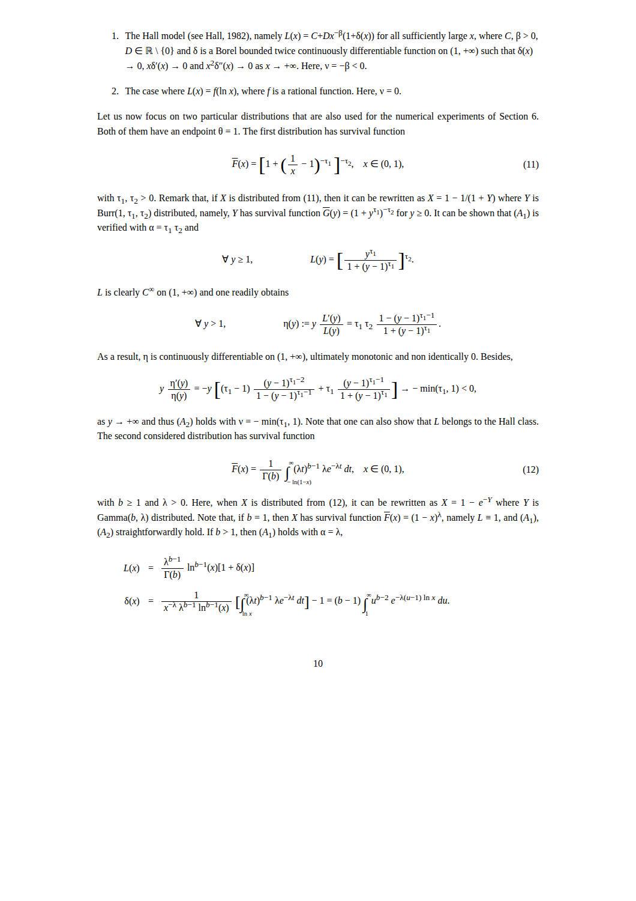The Hall model (see Hall, 1982), namely L(x) = C+Dx−β(1+δ(x)) for all sufficiently large x, where C, β > 0, D ∈ ℝ \ {0} and δ is a Borel bounded twice continuously differentiable function on (1, +∞) such that δ(x) → 0, xδ′(x) → 0 and x2δ″(x) → 0 as x → +∞. Here, ν = −β < 0.
The case where L(x) = f(ln x), where f is a rational function. Here, ν = 0.
Let us now focus on two particular distributions that are also used for the numerical experiments of Section 6. Both of them have an endpoint θ = 1. The first distribution has survival function
F(x) = [1 + (1 x − 1)−τ1 ]−τ2, x ∈ (0, 1),
(11)
with τ1, τ2 > 0. Remark that, if X is distributed from (11), then it can be rewritten as X = 1 − 1/(1 + Y) where Y is Burr(1, τ1, τ2) distributed, namely, Y has survival function G(y) = (1 + yτ1)−τ2 for y ≥ 0. It can be shown that (A1) is verified with α = τ1 τ2 and
∀ y ≥ 1, L(y) = [yτ11 + (y − 1)τ1]τ2.
L is clearly C∞ on (1, +∞) and one readily obtains
∀ y > 1, η(y) := y L′(y) L(y) = τ1 τ2 1 − (y − 1)τ1−11 + (y − 1)τ1.
As a result, η is continuously differentiable on (1, +∞), ultimately monotonic and non identically 0. Besides,
y η′(y) η(y) = −y [(τ1 − 1) (y − 1)τ1−21 − (y − 1)τ1−1 + τ1 (y − 1)τ1−11 + (y − 1)τ1] → − min(τ1, 1) < 0,
as y → +∞ and thus (A2) holds with ν = − min(τ1, 1). Note that one can also show that L belongs to the Hall class. The second considered distribution has survival function
F(x) = 1 Γ(b) ∫∞− ln(1−x) (λt)b−1 λe−λt dt, x ∈ (0, 1),
(12)
with b ≥ 1 and λ > 0. Here, when X is distributed from (12), it can be rewritten as X = 1 − e−Y where Y is Gamma(b, λ) distributed. Note that, if b = 1, then X has survival function F(x) = (1 − x)λ, namely L ≡ 1, and (A1), (A2) straightforwardly hold. If b > 1, then (A1) holds with α = λ,
| L ( x ) | = | λ b −1 Γ( b ) ln b −1 ( x )[1 + δ( x )] |
| δ( x ) | = | 1 x −λ λ b −1 ln b −1 ( x ) [ ∫ ∞ ln x (λ t ) b −1 λ e −λ t dt ] − 1 = ( b − 1) ∫ ∞ 1 u b −2 e −λ( u −1) ln x du . |
10